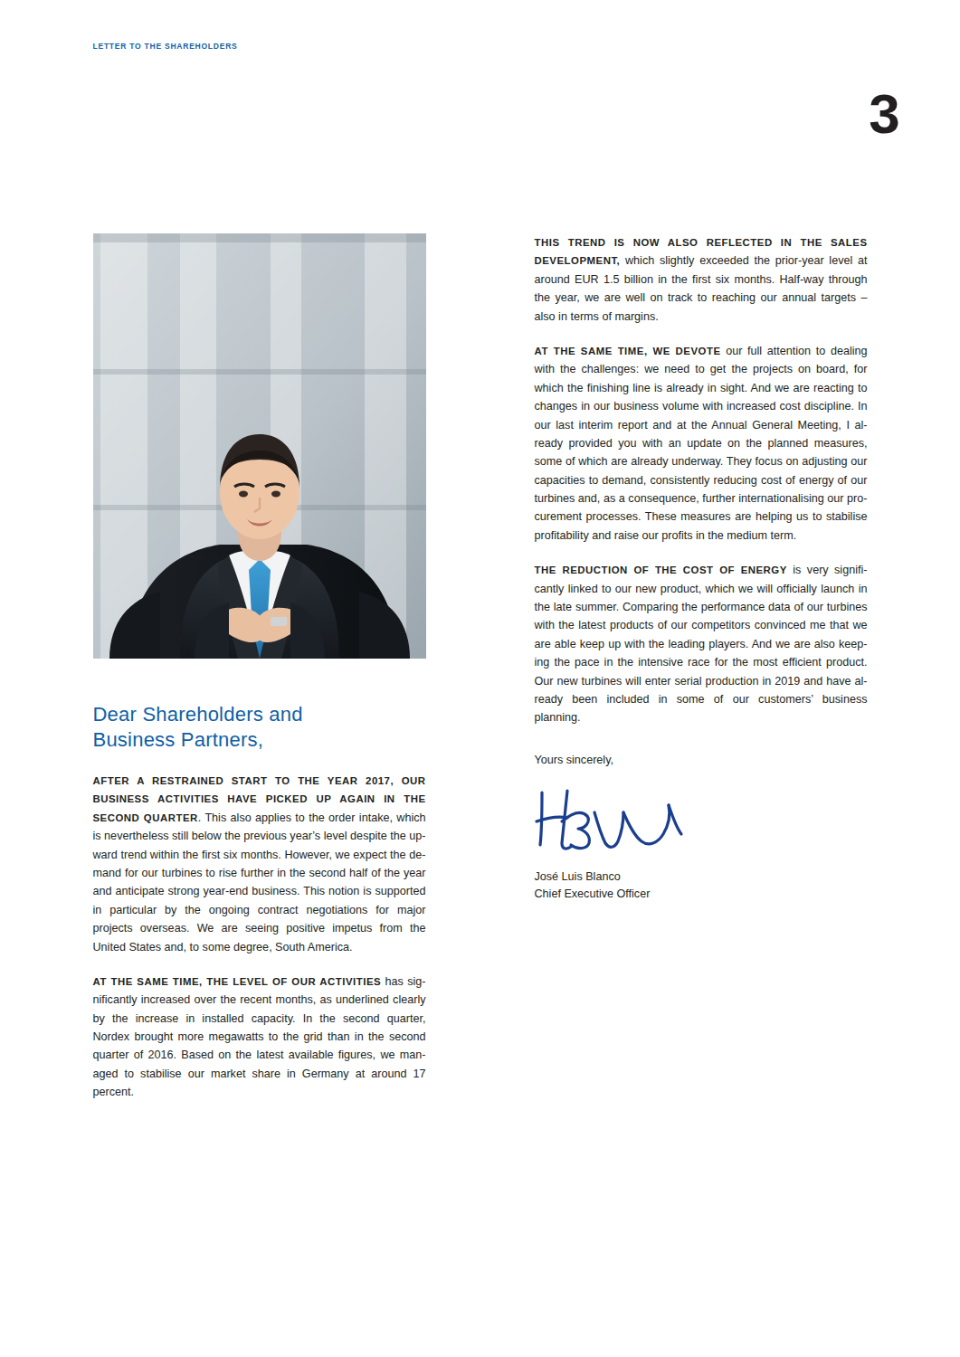Letter to the Shareholders
3
Dear Shareholders and
Business Partners,
After a restrained start to the year 2017, our business activities have picked up again in the second quarter. This also applies to the order intake, which is nevertheless still below the previous year’s level despite the upward trend within the first six months. However, we expect the demand for our turbines to rise further in the second half of the year and anticipate strong year-end business. This notion is supported in particular by the ongoing contract negotiations for major projects overseas. We are seeing positive impetus from the United States and, to some degree, South America.
At the same time, the level of our activities has significantly increased over the recent months, as underlined clearly by the increase in installed capacity. In the second quarter, Nordex brought more megawatts to the grid than in the second quarter of 2016. Based on the latest available figures, we managed to stabilise our market share in Germany at around 17 percent.
This trend is now also reflected in the sales development, which slightly exceeded the prior-year level at around EUR 1.5 billion in the first six months. Half-way through the year, we are well on track to reaching our annual targets – also in terms of margins.
At the same time, we devote our full attention to dealing with the challenges: we need to get the projects on board, for which the finishing line is already in sight. And we are reacting to changes in our business volume with increased cost discipline. In our last interim report and at the Annual General Meeting, I already provided you with an update on the planned measures, some of which are already underway. They focus on adjusting our capacities to demand, consistently reducing cost of energy of our turbines and, as a consequence, further internationalising our procurement processes. These measures are helping us to stabilise profitability and raise our profits in the medium term.
The reduction of the cost of energy is very significantly linked to our new product, which we will officially launch in the late summer. Comparing the performance data of our turbines with the latest products of our competitors convinced me that we are able keep up with the leading players. And we are also keeping the pace in the intensive race for the most efficient product. Our new turbines will enter serial production in 2019 and have already been included in some of our customers’ business planning.
Yours sincerely,
José Luis Blanco
Chief Executive Officer